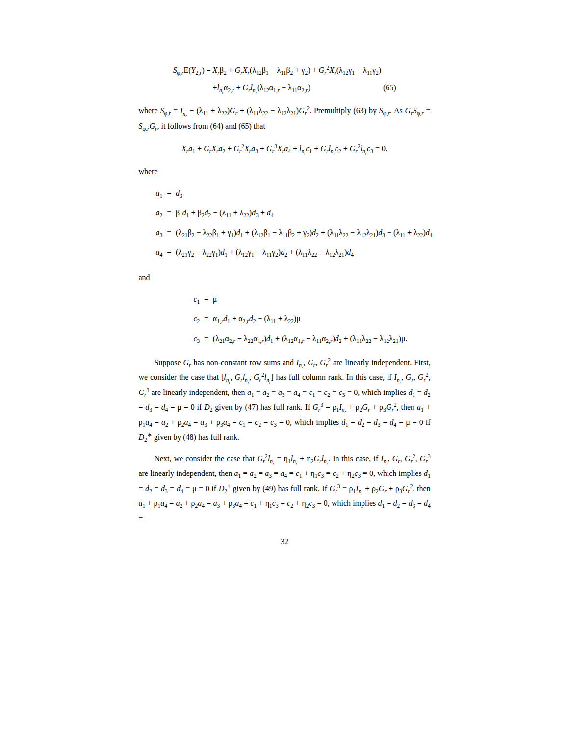| S φ, r E( Y 2, r ) | = | X r β 2 + G r X r (λ 12 β 1 − λ 11 β 2 + γ 2 ) + G r 2 X r (λ 12 γ 1 − λ 11 γ 2 ) | |
| | | + l n r α 2, r + G r l n r (λ 12 α 1, r − λ 11 α 2, r ) | (65) |
where Sφ,r = Inr − (λ11 + λ22)Gr + (λ11λ22 − λ12λ21)Gr2. Premultiply (63) by Sφ,r. As GrSφ,r = Sφ,rGr, it follows from (64) and (65) that
Xra1 + GrXra2 + Gr2Xra3 + Gr3Xra4 + lnrc1 + Grlnrc2 + Gr2lnrc3 = 0,
where
| a 1 | = | d 3 |
| a 2 | = | β 1 d 1 + β 2 d 2 − (λ 11 + λ 22 ) d 3 + d 4 |
| a 3 | = | (λ 21 β 2 − λ 22 β 1 + γ 1 ) d 1 + (λ 12 β 1 − λ 11 β 2 + γ 2 ) d 2 + (λ 11 λ 22 − λ 12 λ 21 ) d 3 − (λ 11 + λ 22 ) d 4 |
| a 4 | = | (λ 21 γ 2 − λ 22 γ 1 ) d 1 + (λ 12 γ 1 − λ 11 γ 2 ) d 2 + (λ 11 λ 22 − λ 12 λ 21 ) d 4 |
and
| c 1 | = | μ |
| c 2 | = | α 1, r d 1 + α 2, r d 2 − (λ 11 + λ 22 )μ |
| c 3 | = | (λ 21 α 2, r − λ 22 α 1, r ) d 1 + (λ 12 α 1, r − λ 11 α 2, r ) d 2 + (λ 11 λ 22 − λ 12 λ 21 )μ. |
Suppose Gr has non-constant row sums and Inr, Gr, Gr2 are linearly independent. First, we consider the case that [lnr, Grlnr, Gr2lnr] has full column rank. In this case, if Inr, Gr, Gr2, Gr3 are linearly independent, then a1 = a2 = a3 = a4 = c1 = c2 = c3 = 0, which implies d1 = d2 = d3 = d4 = μ = 0 if D2 given by (47) has full rank. If Gr3 = ρ1Inr + ρ2Gr + ρ3Gr2, then a1 + ρ1a4 = a2 + ρ2a4 = a3 + ρ3a4 = c1 = c2 = c3 = 0, which implies d1 = d2 = d3 = d4 = μ = 0 if D2∗ given by (48) has full rank.
Next, we consider the case that Gr2lnr = η1lnr + η2Grlnr. In this case, if Inr, Gr, Gr2, Gr3 are linearly independent, then a1 = a2 = a3 = a4 = c1 + η1c3 = c2 + η2c3 = 0, which implies d1 = d2 = d3 = d4 = μ = 0 if D2† given by (49) has full rank. If Gr3 = ρ1Inr + ρ2Gr + ρ3Gr2, then a1 + ρ1a4 = a2 + ρ2a4 = a3 + ρ3a4 = c1 + η1c3 = c2 + η2c3 = 0, which implies d1 = d2 = d3 = d4 =
32